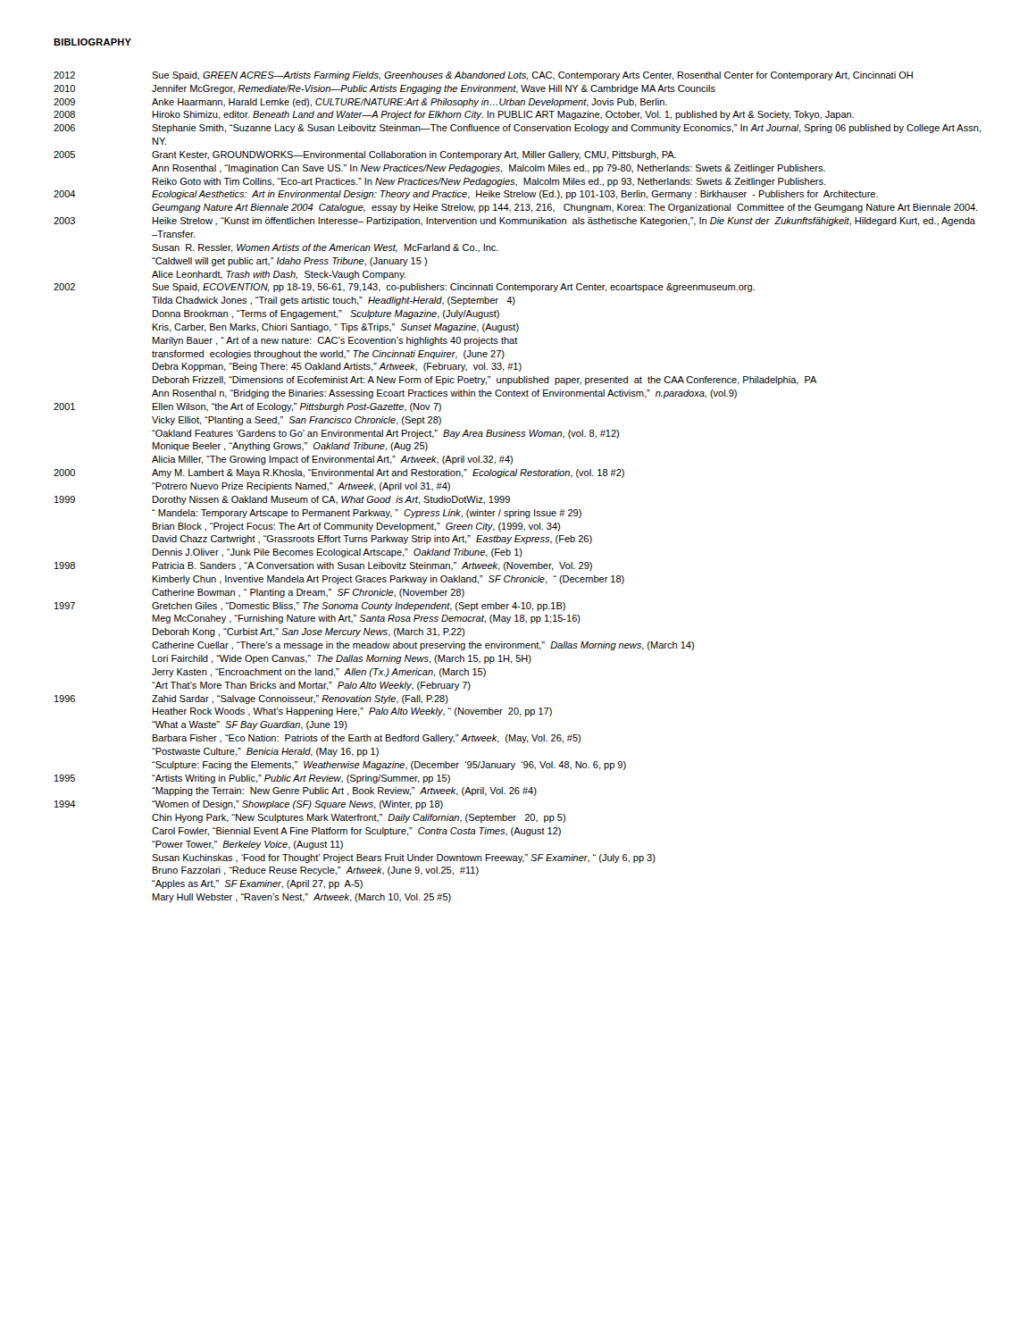BIBLIOGRAPHY
| 2012 | Sue Spaid, GREEN ACRES—Artists Farming Fields, Greenhouses & Abandoned Lots, CAC, Contemporary Arts Center, Rosenthal Center for Contemporary Art, Cincinnati OH |
| 2010 | Jennifer McGregor, Remediate/Re-Vision—Public Artists Engaging the Environment , Wave Hill NY & Cambridge MA Arts Councils |
| 2009 | Anke Haarmann, Harald Lemke (ed), CULTURE/NATURE:Art & Philosophy in…Urban Development , Jovis Pub, Berlin. |
| 2008 | Hiroko Shimizu, editor. Beneath Land and Water—A Project for Elkhorn City . In PUBLIC ART Magazine, October, Vol. 1, published by Art & Society, Tokyo, Japan. |
| 2006 | Stephanie Smith, “Suzanne Lacy & Susan Leibovitz Steinman—The Confluence of Conservation Ecology and Community Economics,” In Art Journal , Spring 06 published by College Art Assn, NY. |
| 2005 | Grant Kester, GROUNDWORKS—Environmental Collaboration in Contemporary Art, Miller Gallery, CMU, Pittsburgh, PA. Ann Rosenthal , “Imagination Can Save US.” In New Practices/New Pedagogies , Malcolm Miles ed., pp 79-80, Netherlands: Swets & Zeitlinger Publishers. Reiko Goto with Tim Collins, “Eco-art Practices.” In New Practices/New Pedagogies , Malcolm Miles ed., pp 93, Netherlands: Swets & Zeitlinger Publishers. |
| 2004 | Ecological Aesthetics: Art in Environmental Design: Theory and Practice , Heike Strelow (Ed.), pp 101-103, Berlin, Germany : Birkhauser - Publishers for Architecture. Geumgang Nature Art Biennale 2004 Catalogue, essay by Heike Strelow, pp 144, 213, 216, Chungnam, Korea: The Organizational Committee of the Geumgang Nature Art Biennale 2004. |
| 2003 | Heike Strelow , “Kunst im öffentlichen Interesse– Partizipation, Intervention und Kommunikation als ästhetische Kategorien,”, In Die Kunst der Zukunftsfähigkeit , Hildegard Kurt, ed., Agenda –Transfer. Susan R. Ressler, Women Artists of the American West, McFarland & Co., Inc. “Caldwell will get public art,” Idaho Press Tribune , (January 15 ) Alice Leonhardt, Trash with Dash, Steck-Vaugh Company. |
| 2002 | Sue Spaid, ECOVENTION, pp 18-19, 56-61, 79,143, co-publishers: Cincinnati Contemporary Art Center, ecoartspace &greenmuseum.org. Tilda Chadwick Jones , “Trail gets artistic touch,” Headlight-Herald , (September 4) Donna Brookman , “Terms of Engagement,” Sculpture Magazine , (July/August) Kris, Carber, Ben Marks, Chiori Santiago, “ Tips &Trips,” Sunset Magazine , (August) Marilyn Bauer , “ Art of a new nature: CAC’s Ecovention’s highlights 40 projects that transformed ecologies throughout the world,” The Cincinnati Enquirer , (June 27) Debra Koppman, “Being There: 45 Oakland Artists,” Artweek , (February, vol. 33, #1) Deborah Frizzell, “Dimensions of Ecofeminist Art: A New Form of Epic Poetry,” unpublished paper, presented at the CAA Conference, Philadelphia, PA Ann Rosenthal n, “Bridging the Binaries: Assessing Ecoart Practices within the Context of Environmental Activism,” n.paradoxa , (vol.9) |
| 2001 | Ellen Wilson, “the Art of Ecology,” Pittsburgh Post-Gazette , (Nov 7) Vicky Elliot, “Planting a Seed,” San Francisco Chronicle , (Sept 28) “Oakland Features ‘Gardens to Go’ an Environmental Art Project,” Bay Area Business Woman , (vol. 8, #12) Monique Beeler , “Anything Grows,” Oakland Tribune , (Aug 25) Alicia Miller, “The Growing Impact of Environmental Art,” Artweek , (April vol.32, #4) |
| 2000 | Amy M. Lambert & Maya R.Khosla, “Environmental Art and Restoration,” Ecological Restoration , (vol. 18 #2) “Potrero Nuevo Prize Recipients Named,” Artweek , (April vol 31, #4) |
| 1999 | Dorothy Nissen & Oakland Museum of CA, What Good is Art , StudioDotWiz, 1999 “ Mandela: Temporary Artscape to Permanent Parkway, ” Cypress Link , (winter / spring Issue # 29) Brian Block , “Project Focus: The Art of Community Development,” Green City , (1999, vol. 34) David Chazz Cartwright , “Grassroots Effort Turns Parkway Strip into Art,” Eastbay Express , (Feb 26) Dennis J.Oliver , “Junk Pile Becomes Ecological Artscape,” Oakland Tribune , (Feb 1) |
| 1998 | Patricia B. Sanders , “A Conversation with Susan Leibovitz Steinman,” Artweek , (November, Vol. 29) Kimberly Chun , Inventive Mandela Art Project Graces Parkway in Oakland,” SF Chronicle , “ (December 18) Catherine Bowman , “ Planting a Dream,” SF Chronicle , (November 28) |
| 1997 | Gretchen Giles , “Domestic Bliss,” The Sonoma County Independent , (Sept ember 4-10, pp.1B) Meg McConahey , “Furnishing Nature with Art,” Santa Rosa Press Democrat , (May 18, pp 1;15-16) Deborah Kong , “Curbist Art,” San Jose Mercury News , (March 31, P.22) Catherine Cuellar , “There’s a message in the meadow about preserving the environment,” Dallas Morning news , (March 14) Lori Fairchild , “Wide Open Canvas,” The Dallas Morning News , (March 15, pp 1H, 5H) Jerry Kasten , “Encroachment on the land,” Allen (Tx.) American , (March 15) “Art That’s More Than Bricks and Mortar,” Palo Alto Weekly , (February 7) |
| 1996 | Zahid Sardar , “Salvage Connoisseur,” Renovation Style , (Fall, P.28) Heather Rock Woods , What’s Happening Here,” Palo Alto Weekly , “ (November 20, pp 17) “What a Waste” SF Bay Guardian , (June 19) Barbara Fisher , “Eco Nation: Patriots of the Earth at Bedford Gallery,” Artweek , (May, Vol. 26, #5) “Postwaste Culture,” Benicia Herald , (May 16, pp 1) “Sculpture: Facing the Elements,” Weatherwise Magazine , (December ‘95/January ‘96, Vol. 48, No. 6, pp 9) |
| 1995 | “Artists Writing in Public,” Public Art Review , (Spring/Summer, pp 15) “Mapping the Terrain: New Genre Public Art , Book Review,” Artweek , (April, Vol. 26 #4) |
| 1994 | “Women of Design,” Showplace (SF) Square News , (Winter, pp 18) Chin Hyong Park, “New Sculptures Mark Waterfront,” Daily Californian , (September 20, pp 5) Carol Fowler, “Biennial Event A Fine Platform for Sculpture,” Contra Costa Times , (August 12) “Power Tower,” Berkeley Voice , (August 11) Susan Kuchinskas , ‘Food for Thought’ Project Bears Fruit Under Downtown Freeway,” SF Examiner , “ (July 6, pp 3) Bruno Fazzolari , “Reduce Reuse Recycle,” Artweek , (June 9, vol.25, #11) “Apples as Art,” SF Examiner , (April 27, pp A-5) Mary Hull Webster , “Raven’s Nest,” Artweek , (March 10, Vol. 25 #5) |